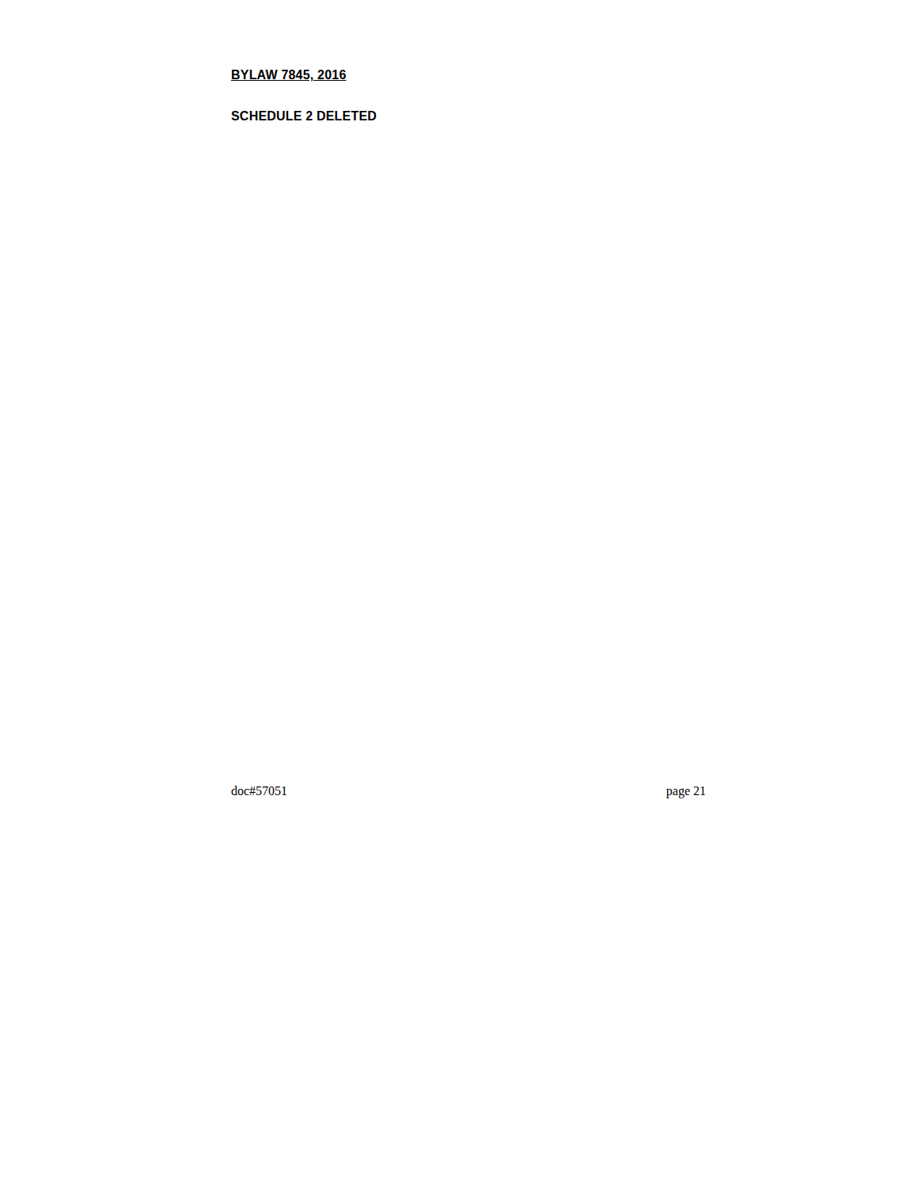BYLAW 7845, 2016
SCHEDULE 2 DELETED
doc#57051 page 21